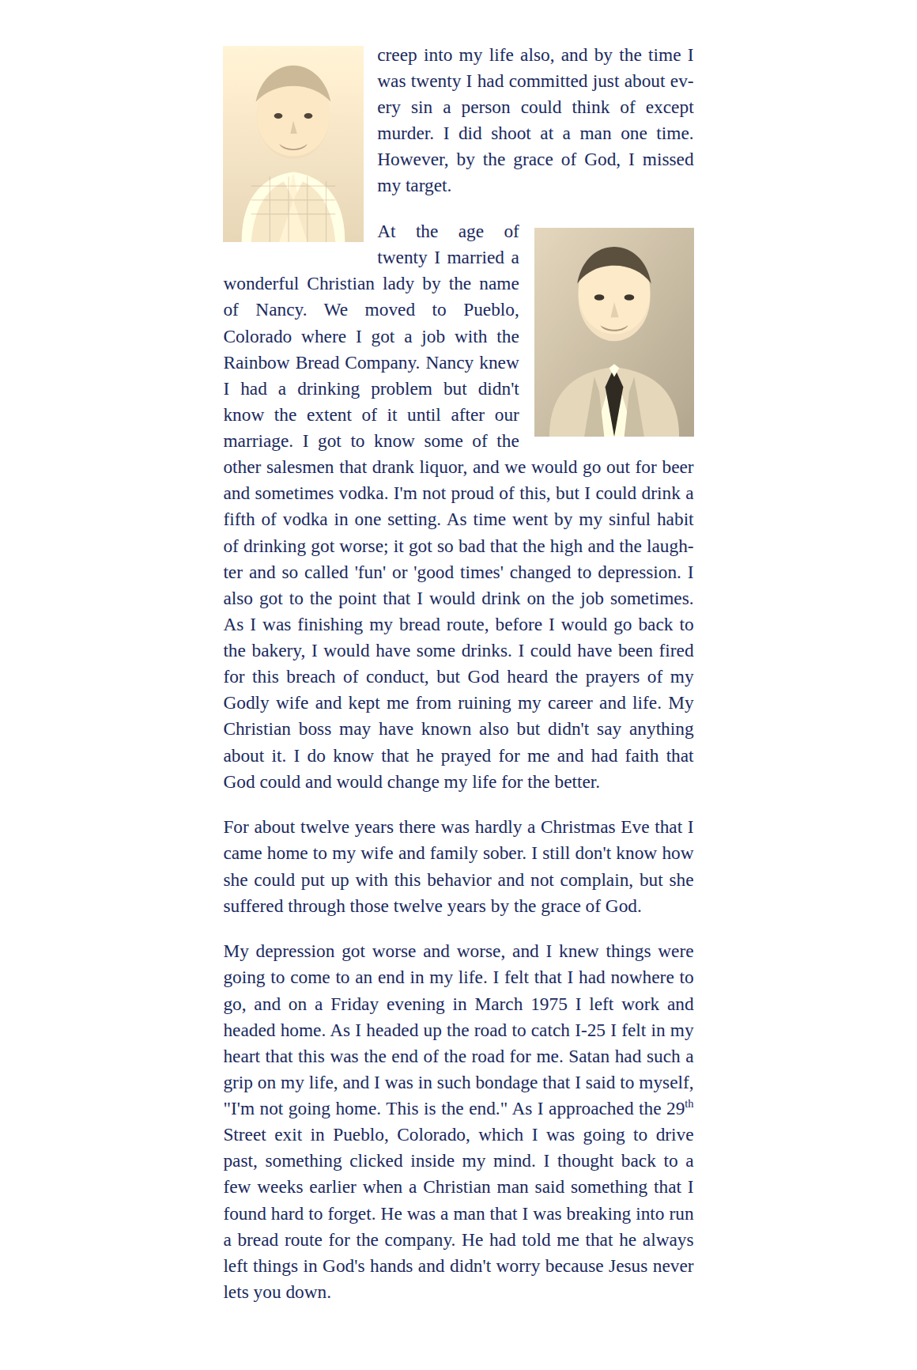creep into my life also, and by the time I was twenty I had committed just about every sin a person could think of except murder. I did shoot at a man one time. However, by the grace of God, I missed my target.
At the age of twenty I married a wonderful Christian lady by the name of Nancy. We moved to Pueblo, Colorado where I got a job with the Rainbow Bread Company. Nancy knew I had a drinking problem but didn't know the extent of it until after our marriage. I got to know some of the other salesmen that drank liquor, and we would go out for beer and sometimes vodka. I'm not proud of this, but I could drink a fifth of vodka in one setting. As time went by my sinful habit of drinking got worse; it got so bad that the high and the laughter and so called 'fun' or 'good times' changed to depression. I also got to the point that I would drink on the job sometimes. As I was finishing my bread route, before I would go back to the bakery, I would have some drinks. I could have been fired for this breach of conduct, but God heard the prayers of my Godly wife and kept me from ruining my career and life. My Christian boss may have known also but didn't say anything about it. I do know that he prayed for me and had faith that God could and would change my life for the better.
For about twelve years there was hardly a Christmas Eve that I came home to my wife and family sober. I still don't know how she could put up with this behavior and not complain, but she suffered through those twelve years by the grace of God.
My depression got worse and worse, and I knew things were going to come to an end in my life. I felt that I had nowhere to go, and on a Friday evening in March 1975 I left work and headed home. As I headed up the road to catch I-25 I felt in my heart that this was the end of the road for me. Satan had such a grip on my life, and I was in such bondage that I said to myself, "I'm not going home. This is the end." As I approached the 29th Street exit in Pueblo, Colorado, which I was going to drive past, something clicked inside my mind. I thought back to a few weeks earlier when a Christian man said something that I found hard to forget. He was a man that I was breaking into run a bread route for the company. He had told me that he always left things in God's hands and didn't worry because Jesus never lets you down.